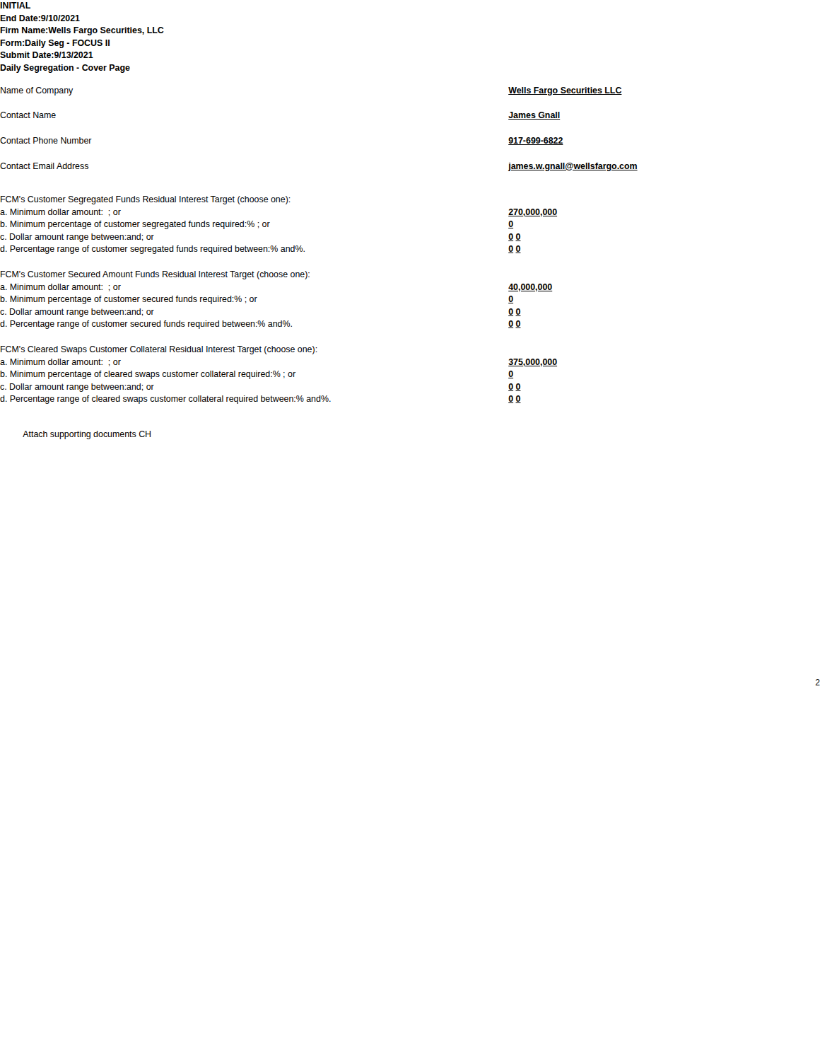INITIAL
End Date:9/10/2021
Firm Name:Wells Fargo Securities, LLC
Form:Daily Seg - FOCUS II
Submit Date:9/13/2021
Daily Segregation - Cover Page
| Name of Company | Wells Fargo Securities LLC |
| Contact Name | James Gnall |
| Contact Phone Number | 917-699-6822 |
| Contact Email Address | james.w.gnall@wellsfargo.com |
| FCM's Customer Segregated Funds Residual Interest Target (choose one): |
| a. Minimum dollar amount: ; or | 270,000,000 |
| b. Minimum percentage of customer segregated funds required:% ; or | 0 |
| c. Dollar amount range between:and; or | 0 0 |
| d. Percentage range of customer segregated funds required between:% and%. | 0 0 |
| FCM's Customer Secured Amount Funds Residual Interest Target (choose one): |
| a. Minimum dollar amount: ; or | 40,000,000 |
| b. Minimum percentage of customer secured funds required:% ; or | 0 |
| c. Dollar amount range between:and; or | 0 0 |
| d. Percentage range of customer secured funds required between:% and%. | 0 0 |
| FCM's Cleared Swaps Customer Collateral Residual Interest Target (choose one): |
| a. Minimum dollar amount: ; or | 375,000,000 |
| b. Minimum percentage of cleared swaps customer collateral required:% ; or | 0 |
| c. Dollar amount range between:and; or | 0 0 |
| d. Percentage range of cleared swaps customer collateral required between:% and%. | 0 0 |
Attach supporting documents CH
2